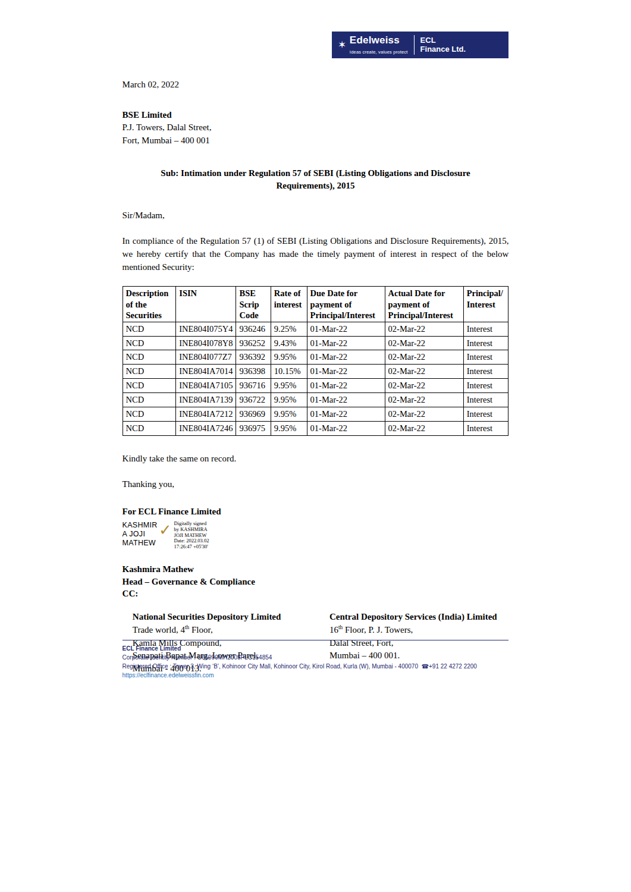✶ Edelweiss
Ideas create, values protect
ECL
Finance Ltd.
March 02, 2022
BSE Limited
P.J. Towers, Dalal Street,
Fort, Mumbai – 400 001
Sub: Intimation under Regulation 57 of SEBI (Listing Obligations and Disclosure Requirements), 2015
Sir/Madam,
In compliance of the Regulation 57 (1) of SEBI (Listing Obligations and Disclosure Requirements), 2015, we hereby certify that the Company has made the timely payment of interest in respect of the below mentioned Security:
| Description of the Securities | ISIN | BSE Scrip Code | Rate of interest | Due Date for payment of Principal/Interest | Actual Date for payment of Principal/Interest | Principal/ Interest |
| --- | --- | --- | --- | --- | --- | --- |
| NCD | INE804I075Y4 | 936246 | 9.25% | 01-Mar-22 | 02-Mar-22 | Interest |
| NCD | INE804I078Y8 | 936252 | 9.43% | 01-Mar-22 | 02-Mar-22 | Interest |
| NCD | INE804I077Z7 | 936392 | 9.95% | 01-Mar-22 | 02-Mar-22 | Interest |
| NCD | INE804IA7014 | 936398 | 10.15% | 01-Mar-22 | 02-Mar-22 | Interest |
| NCD | INE804IA7105 | 936716 | 9.95% | 01-Mar-22 | 02-Mar-22 | Interest |
| NCD | INE804IA7139 | 936722 | 9.95% | 01-Mar-22 | 02-Mar-22 | Interest |
| NCD | INE804IA7212 | 936969 | 9.95% | 01-Mar-22 | 02-Mar-22 | Interest |
| NCD | INE804IA7246 | 936975 | 9.95% | 01-Mar-22 | 02-Mar-22 | Interest |
Kindly take the same on record.
Thanking you,
For ECL Finance Limited
KASHMIR
A JOJI
MATHEW ✓ Digitally signed
by KASHMIRA
JOJI MATHEW
Date: 2022.03.02
17:26:47 +05'30'
Kashmira Mathew
Head – Governance & Compliance
CC:
National Securities Depository Limited
Trade world, 4th Floor,
Kamla Mills Compound,
Senapati Bapat Marg, Lower Parel,
Mumbai - 400 013.
Central Depository Services (India) Limited
16th Floor, P. J. Towers,
Dalal Street, Fort,
Mumbai – 400 001.
ECL Finance Limited
Corporate Identity Number : U65990MH2005PLC154854
Registered Office : Tower 3, Wing ‘B’, Kohinoor City Mall, Kohinoor City, Kirol Road, Kurla (W), Mumbai - 400070 ☎+91 22 4272 2200
https://eclfinance.edelweissfin.com